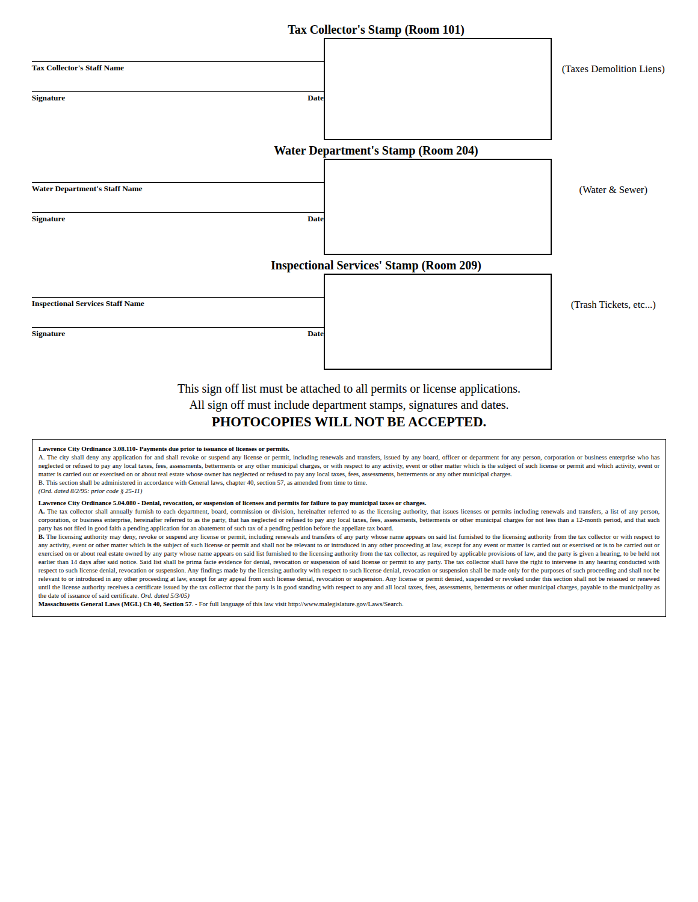Tax Collector's Stamp (Room 101)
Tax Collector's Staff Name
Signature Date
(Taxes Demolition Liens)
Water Department's Stamp (Room 204)
Water Department's Staff Name
Signature Date
(Water & Sewer)
Inspectional Services' Stamp (Room 209)
Inspectional Services Staff Name
Signature Date
(Trash Tickets, etc...)
This sign off list must be attached to all permits or license applications.
All sign off must include department stamps, signatures and dates.
PHOTOCOPIES WILL NOT BE ACCEPTED.
Lawrence City Ordinance 3.08.110- Payments due prior to issuance of licenses or permits.
A. The city shall deny any application for and shall revoke or suspend any license or permit, including renewals and transfers, issued by any board, officer or department for any person, corporation or business enterprise who has neglected or refused to pay any local taxes, fees, assessments, betterments or any other municipal charges, or with respect to any activity, event or other matter which is the subject of such license or permit and which activity, event or matter is carried out or exercised on or about real estate whose owner has neglected or refused to pay any local taxes, fees, assessments, betterments or any other municipal charges.
B. This section shall be administered in accordance with General laws, chapter 40, section 57, as amended from time to time.
(Ord. dated 8/2/95: prior code § 25-11)
Lawrence City Ordinance 5.04.080 - Denial, revocation, or suspension of licenses and permits for failure to pay municipal taxes or charges.
A. The tax collector shall annually furnish to each department, board, commission or division, hereinafter referred to as the licensing authority, that issues licenses or permits including renewals and transfers, a list of any person, corporation, or business enterprise, hereinafter referred to as the party, that has neglected or refused to pay any local taxes, fees, assessments, betterments or other municipal charges for not less than a 12-month period, and that such party has not filed in good faith a pending application for an abatement of such tax of a pending petition before the appellate tax board.
B. The licensing authority may deny, revoke or suspend any license or permit, including renewals and transfers of any party whose name appears on said list furnished to the licensing authority from the tax collector or with respect to any activity, event or other matter which is the subject of such license or permit and shall not be relevant to or introduced in any other proceeding at law, except for any event or matter is carried out or exercised or is to be carried out or exercised on or about real estate owned by any party whose name appears on said list furnished to the licensing authority from the tax collector, as required by applicable provisions of law, and the party is given a hearing, to be held not earlier than 14 days after said notice. Said list shall be prima facie evidence for denial, revocation or suspension of said license or permit to any party. The tax collector shall have the right to intervene in any hearing conducted with respect to such license denial, revocation or suspension. Any findings made by the licensing authority with respect to such license denial, revocation or suspension shall be made only for the purposes of such proceeding and shall not be relevant to or introduced in any other proceeding at law, except for any appeal from such license denial, revocation or suspension. Any license or permit denied, suspended or revoked under this section shall not be reissued or renewed until the license authority receives a certificate issued by the tax collector that the party is in good standing with respect to any and all local taxes, fees, assessments, betterments or other municipal charges, payable to the municipality as the date of issuance of said certificate. Ord. dated 5/3/05)
Massachusetts General Laws (MGL) Ch 40, Section 57. - For full language of this law visit http://www.malegislature.gov/Laws/Search.